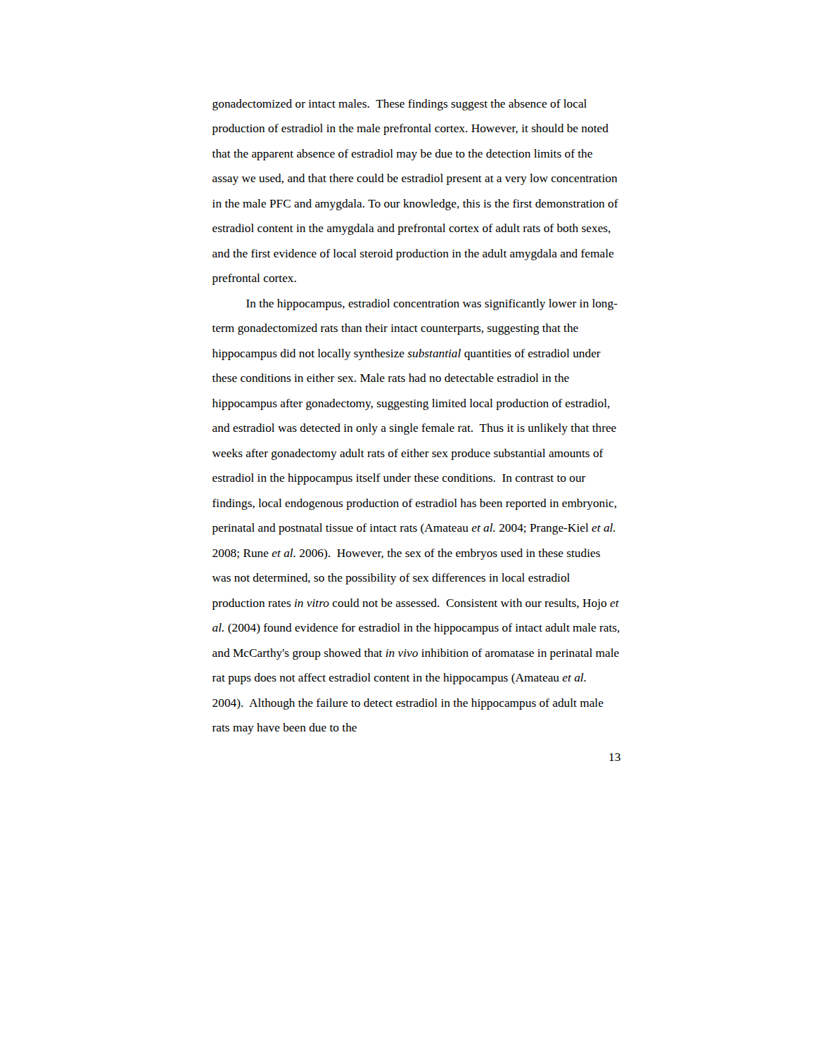gonadectomized or intact males. These findings suggest the absence of local production of estradiol in the male prefrontal cortex. However, it should be noted that the apparent absence of estradiol may be due to the detection limits of the assay we used, and that there could be estradiol present at a very low concentration in the male PFC and amygdala. To our knowledge, this is the first demonstration of estradiol content in the amygdala and prefrontal cortex of adult rats of both sexes, and the first evidence of local steroid production in the adult amygdala and female prefrontal cortex.
In the hippocampus, estradiol concentration was significantly lower in long-term gonadectomized rats than their intact counterparts, suggesting that the hippocampus did not locally synthesize substantial quantities of estradiol under these conditions in either sex. Male rats had no detectable estradiol in the hippocampus after gonadectomy, suggesting limited local production of estradiol, and estradiol was detected in only a single female rat. Thus it is unlikely that three weeks after gonadectomy adult rats of either sex produce substantial amounts of estradiol in the hippocampus itself under these conditions. In contrast to our findings, local endogenous production of estradiol has been reported in embryonic, perinatal and postnatal tissue of intact rats (Amateau et al. 2004; Prange-Kiel et al. 2008; Rune et al. 2006). However, the sex of the embryos used in these studies was not determined, so the possibility of sex differences in local estradiol production rates in vitro could not be assessed. Consistent with our results, Hojo et al. (2004) found evidence for estradiol in the hippocampus of intact adult male rats, and McCarthy's group showed that in vivo inhibition of aromatase in perinatal male rat pups does not affect estradiol content in the hippocampus (Amateau et al. 2004). Although the failure to detect estradiol in the hippocampus of adult male rats may have been due to the
13